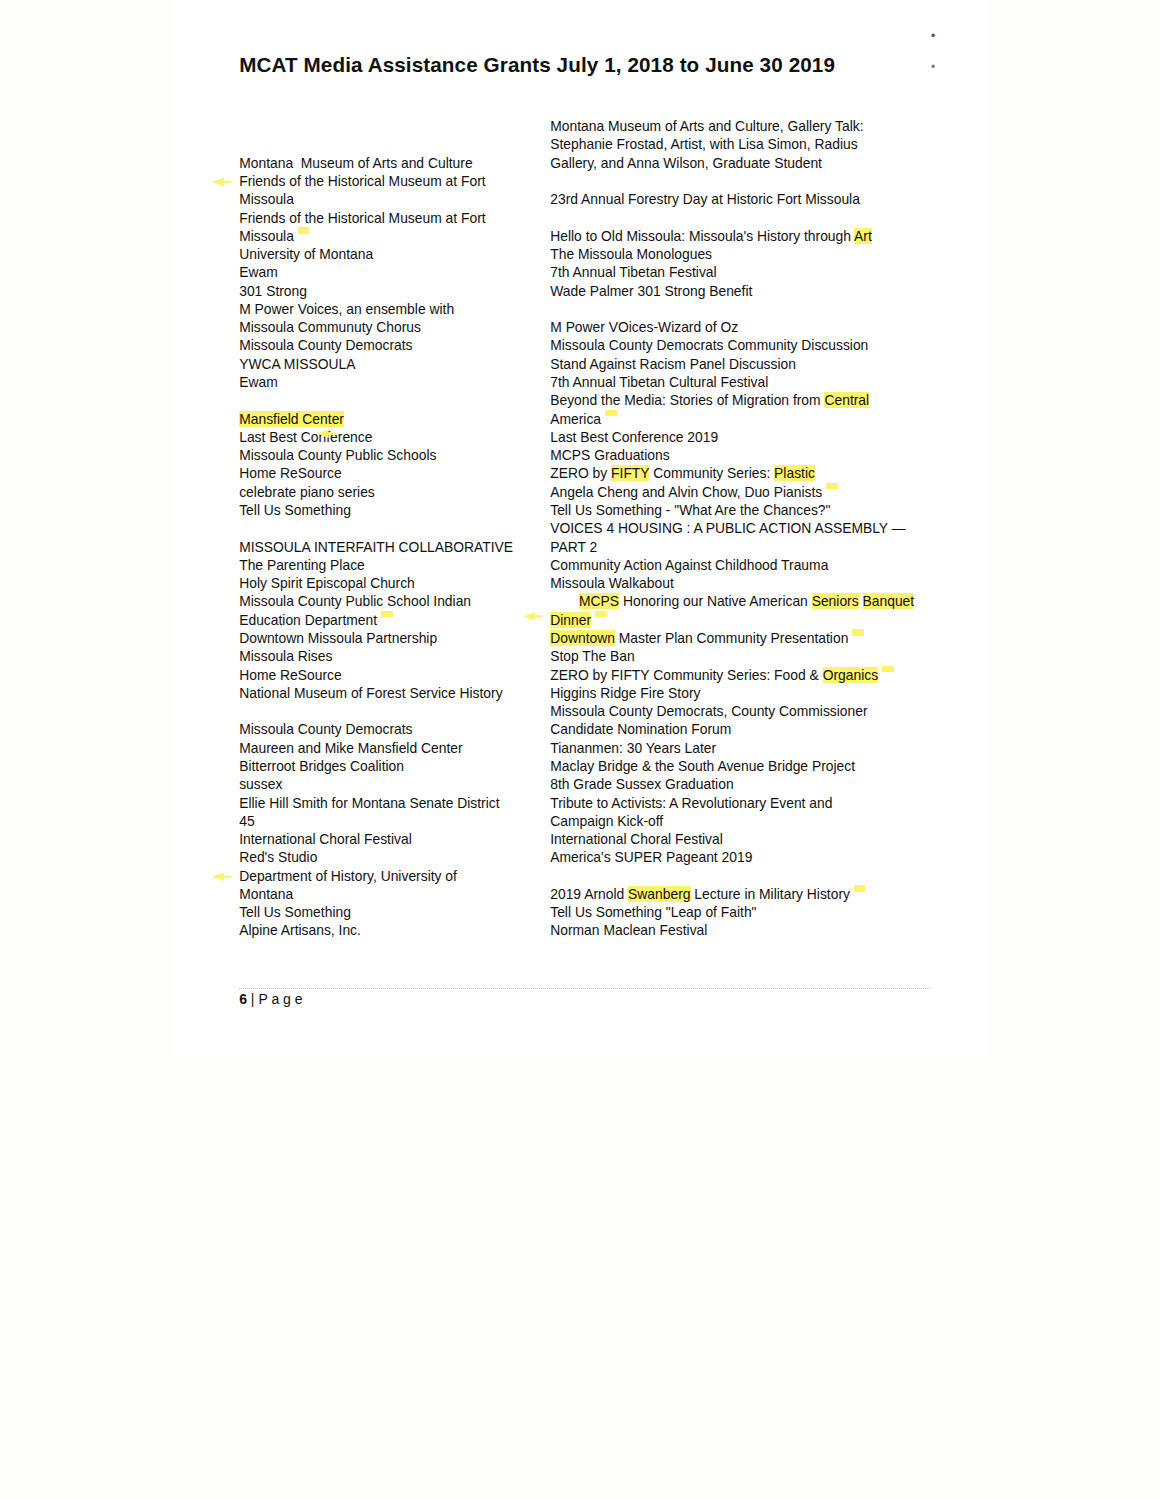•
•
MCAT Media Assistance Grants July 1, 2018 to June 30 2019
| | Montana Museum of Arts and Culture, Gallery Talk: Stephanie Frostad, Artist, with Lisa Simon, Radius |
| Montana Museum of Arts and Culture | Gallery, and Anna Wilson, Graduate Student |
| Friends of the Historical Museum at Fort | |
| Missoula | 23rd Annual Forestry Day at Historic Fort Missoula |
| Friends of the Historical Museum at Fort | |
| Missoula | Hello to Old Missoula: Missoula's History through Art |
| University of Montana | The Missoula Monologues |
| Ewam | 7th Annual Tibetan Festival |
| 301 Strong | Wade Palmer 301 Strong Benefit |
| M Power Voices, an ensemble with | |
| Missoula Communuty Chorus | M Power VOices-Wizard of Oz |
| Missoula County Democrats | Missoula County Democrats Community Discussion |
| YWCA MISSOULA | Stand Against Racism Panel Discussion |
| Ewam | 7th Annual Tibetan Cultural Festival |
| | Beyond the Media: Stories of Migration from Central |
| Mansfield Center | America |
| Last Best Conference | Last Best Conference 2019 |
| Missoula County Public Schools | MCPS Graduations |
| Home ReSource | ZERO by FIFTY Community Series: Plastic |
| celebrate piano series | Angela Cheng and Alvin Chow, Duo Pianists |
| Tell Us Something | Tell Us Something - "What Are the Chances?" |
| | VOICES 4 HOUSING : A PUBLIC ACTION ASSEMBLY — |
| MISSOULA INTERFAITH COLLABORATIVE | PART 2 |
| The Parenting Place | Community Action Against Childhood Trauma |
| Holy Spirit Episcopal Church | Missoula Walkabout |
| Missoula County Public School Indian | MCPS Honoring our Native American Seniors Banquet |
| Education Department | Dinner |
| Downtown Missoula Partnership | Downtown Master Plan Community Presentation |
| Missoula Rises | Stop The Ban |
| Home ReSource | ZERO by FIFTY Community Series: Food & Organics |
| National Museum of Forest Service History | Higgins Ridge Fire Story |
| | Missoula County Democrats, County Commissioner |
| Missoula County Democrats | Candidate Nomination Forum |
| Maureen and Mike Mansfield Center | Tiananmen: 30 Years Later |
| Bitterroot Bridges Coalition | Maclay Bridge & the South Avenue Bridge Project |
| sussex | 8th Grade Sussex Graduation |
| Ellie Hill Smith for Montana Senate District | Tribute to Activists: A Revolutionary Event and |
| 45 | Campaign Kick-off |
| International Choral Festival | International Choral Festival |
| Red's Studio | America's SUPER Pageant 2019 |
| Department of History, University of | |
| Montana | 2019 Arnold Swanberg Lecture in Military History |
| Tell Us Something | Tell Us Something "Leap of Faith" |
| Alpine Artisans, Inc. | Norman Maclean Festival |
6 | P a g e